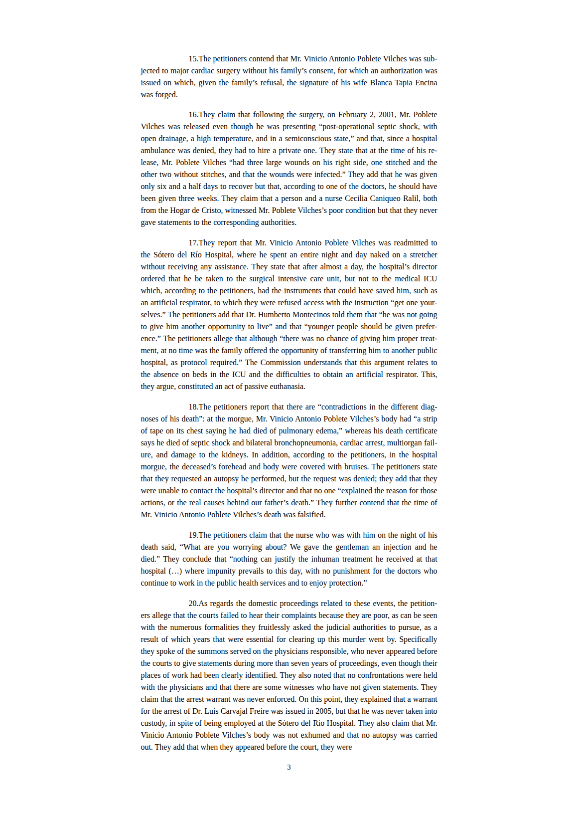15. The petitioners contend that Mr. Vinicio Antonio Poblete Vilches was subjected to major cardiac surgery without his family’s consent, for which an authorization was issued on which, given the family’s refusal, the signature of his wife Blanca Tapia Encina was forged.
16. They claim that following the surgery, on February 2, 2001, Mr. Poblete Vilches was released even though he was presenting “post-operational septic shock, with open drainage, a high temperature, and in a semiconscious state,” and that, since a hospital ambulance was denied, they had to hire a private one. They state that at the time of his release, Mr. Poblete Vilches “had three large wounds on his right side, one stitched and the other two without stitches, and that the wounds were infected.” They add that he was given only six and a half days to recover but that, according to one of the doctors, he should have been given three weeks. They claim that a person and a nurse Cecilia Caniqueo Ralil, both from the Hogar de Cristo, witnessed Mr. Poblete Vilches’s poor condition but that they never gave statements to the corresponding authorities.
17. They report that Mr. Vinicio Antonio Poblete Vilches was readmitted to the Sótero del Río Hospital, where he spent an entire night and day naked on a stretcher without receiving any assistance. They state that after almost a day, the hospital’s director ordered that he be taken to the surgical intensive care unit, but not to the medical ICU which, according to the petitioners, had the instruments that could have saved him, such as an artificial respirator, to which they were refused access with the instruction “get one yourselves.” The petitioners add that Dr. Humberto Montecinos told them that “he was not going to give him another opportunity to live” and that “younger people should be given preference.” The petitioners allege that although “there was no chance of giving him proper treatment, at no time was the family offered the opportunity of transferring him to another public hospital, as protocol required.” The Commission understands that this argument relates to the absence on beds in the ICU and the difficulties to obtain an artificial respirator. This, they argue, constituted an act of passive euthanasia.
18. The petitioners report that there are “contradictions in the different diagnoses of his death”: at the morgue, Mr. Vinicio Antonio Poblete Vilches’s body had “a strip of tape on its chest saying he had died of pulmonary edema,” whereas his death certificate says he died of septic shock and bilateral bronchopneumonia, cardiac arrest, multiorgan failure, and damage to the kidneys. In addition, according to the petitioners, in the hospital morgue, the deceased’s forehead and body were covered with bruises. The petitioners state that they requested an autopsy be performed, but the request was denied; they add that they were unable to contact the hospital’s director and that no one “explained the reason for those actions, or the real causes behind our father’s death.” They further contend that the time of Mr. Vinicio Antonio Poblete Vilches’s death was falsified.
19. The petitioners claim that the nurse who was with him on the night of his death said, “What are you worrying about? We gave the gentleman an injection and he died.” They conclude that “nothing can justify the inhuman treatment he received at that hospital (…) where impunity prevails to this day, with no punishment for the doctors who continue to work in the public health services and to enjoy protection.”
20. As regards the domestic proceedings related to these events, the petitioners allege that the courts failed to hear their complaints because they are poor, as can be seen with the numerous formalities they fruitlessly asked the judicial authorities to pursue, as a result of which years that were essential for clearing up this murder went by. Specifically they spoke of the summons served on the physicians responsible, who never appeared before the courts to give statements during more than seven years of proceedings, even though their places of work had been clearly identified. They also noted that no confrontations were held with the physicians and that there are some witnesses who have not given statements. They claim that the arrest warrant was never enforced. On this point, they explained that a warrant for the arrest of Dr. Luis Carvajal Freire was issued in 2005, but that he was never taken into custody, in spite of being employed at the Sótero del Río Hospital. They also claim that Mr. Vinicio Antonio Poblete Vilches’s body was not exhumed and that no autopsy was carried out. They add that when they appeared before the court, they were
3